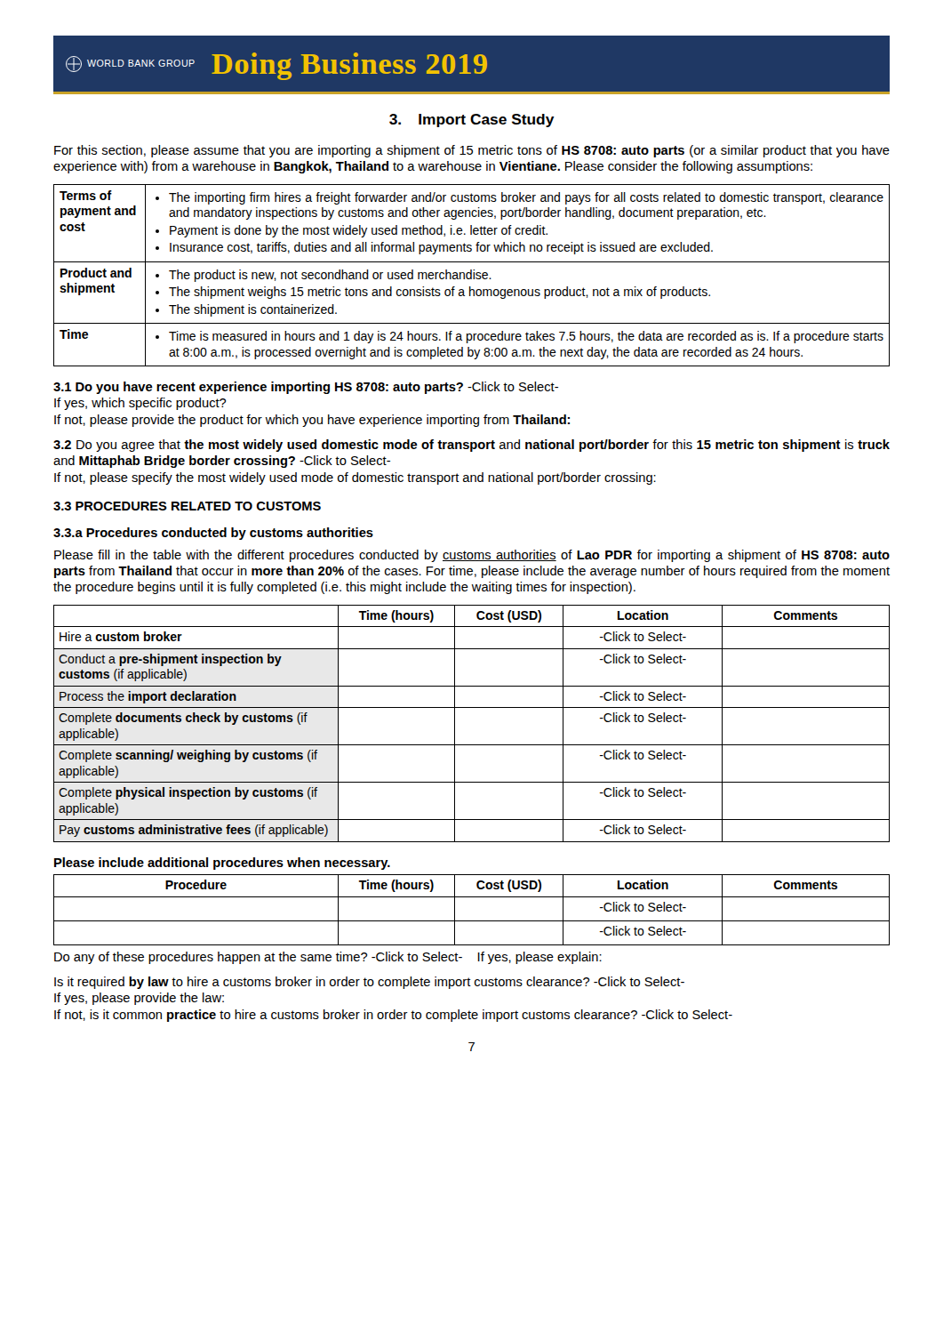WORLD BANK GROUP
Doing Business 2019
3. Import Case Study
For this section, please assume that you are importing a shipment of 15 metric tons of HS 8708: auto parts (or a similar product that you have experience with) from a warehouse in Bangkok, Thailand to a warehouse in Vientiane. Please consider the following assumptions:
| Terms of payment and cost | The importing firm hires a freight forwarder and/or customs broker and pays for all costs related to domestic transport, clearance and mandatory inspections by customs and other agencies, port/border handling, document preparation, etc. Payment is done by the most widely used method, i.e. letter of credit. Insurance cost, tariffs, duties and all informal payments for which no receipt is issued are excluded. |
| Product and shipment | The product is new, not secondhand or used merchandise. The shipment weighs 15 metric tons and consists of a homogenous product, not a mix of products. The shipment is containerized. |
| Time | Time is measured in hours and 1 day is 24 hours. If a procedure takes 7.5 hours, the data are recorded as is. If a procedure starts at 8:00 a.m., is processed overnight and is completed by 8:00 a.m. the next day, the data are recorded as 24 hours. |
3.1 Do you have recent experience importing HS 8708: auto parts? -Click to Select-
If yes, which specific product?
If not, please provide the product for which you have experience importing from Thailand:
3.2 Do you agree that the most widely used domestic mode of transport and national port/border for this 15 metric ton shipment is truck and Mittaphab Bridge border crossing? -Click to Select-
If not, please specify the most widely used mode of domestic transport and national port/border crossing:
3.3 PROCEDURES RELATED TO CUSTOMS
3.3.a Procedures conducted by customs authorities
Please fill in the table with the different procedures conducted by customs authorities of Lao PDR for importing a shipment of HS 8708: auto parts from Thailand that occur in more than 20% of the cases. For time, please include the average number of hours required from the moment the procedure begins until it is fully completed (i.e. this might include the waiting times for inspection).
| | Time (hours) | Cost (USD) | Location | Comments |
| --- | --- | --- | --- | --- |
| Hire a custom broker | | | -Click to Select- | |
| Conduct a pre-shipment inspection by customs (if applicable) | | | -Click to Select- | |
| Process the import declaration | | | -Click to Select- | |
| Complete documents check by customs (if applicable) | | | -Click to Select- | |
| Complete scanning/ weighing by customs (if applicable) | | | -Click to Select- | |
| Complete physical inspection by customs (if applicable) | | | -Click to Select- | |
| Pay customs administrative fees (if applicable) | | | -Click to Select- | |
Please include additional procedures when necessary.
| Procedure | Time (hours) | Cost (USD) | Location | Comments |
| --- | --- | --- | --- | --- |
| | | | -Click to Select- | |
| | | | -Click to Select- | |
Do any of these procedures happen at the same time? -Click to Select- If yes, please explain:
Is it required by law to hire a customs broker in order to complete import customs clearance? -Click to Select-
If yes, please provide the law:
If not, is it common practice to hire a customs broker in order to complete import customs clearance? -Click to Select-
7